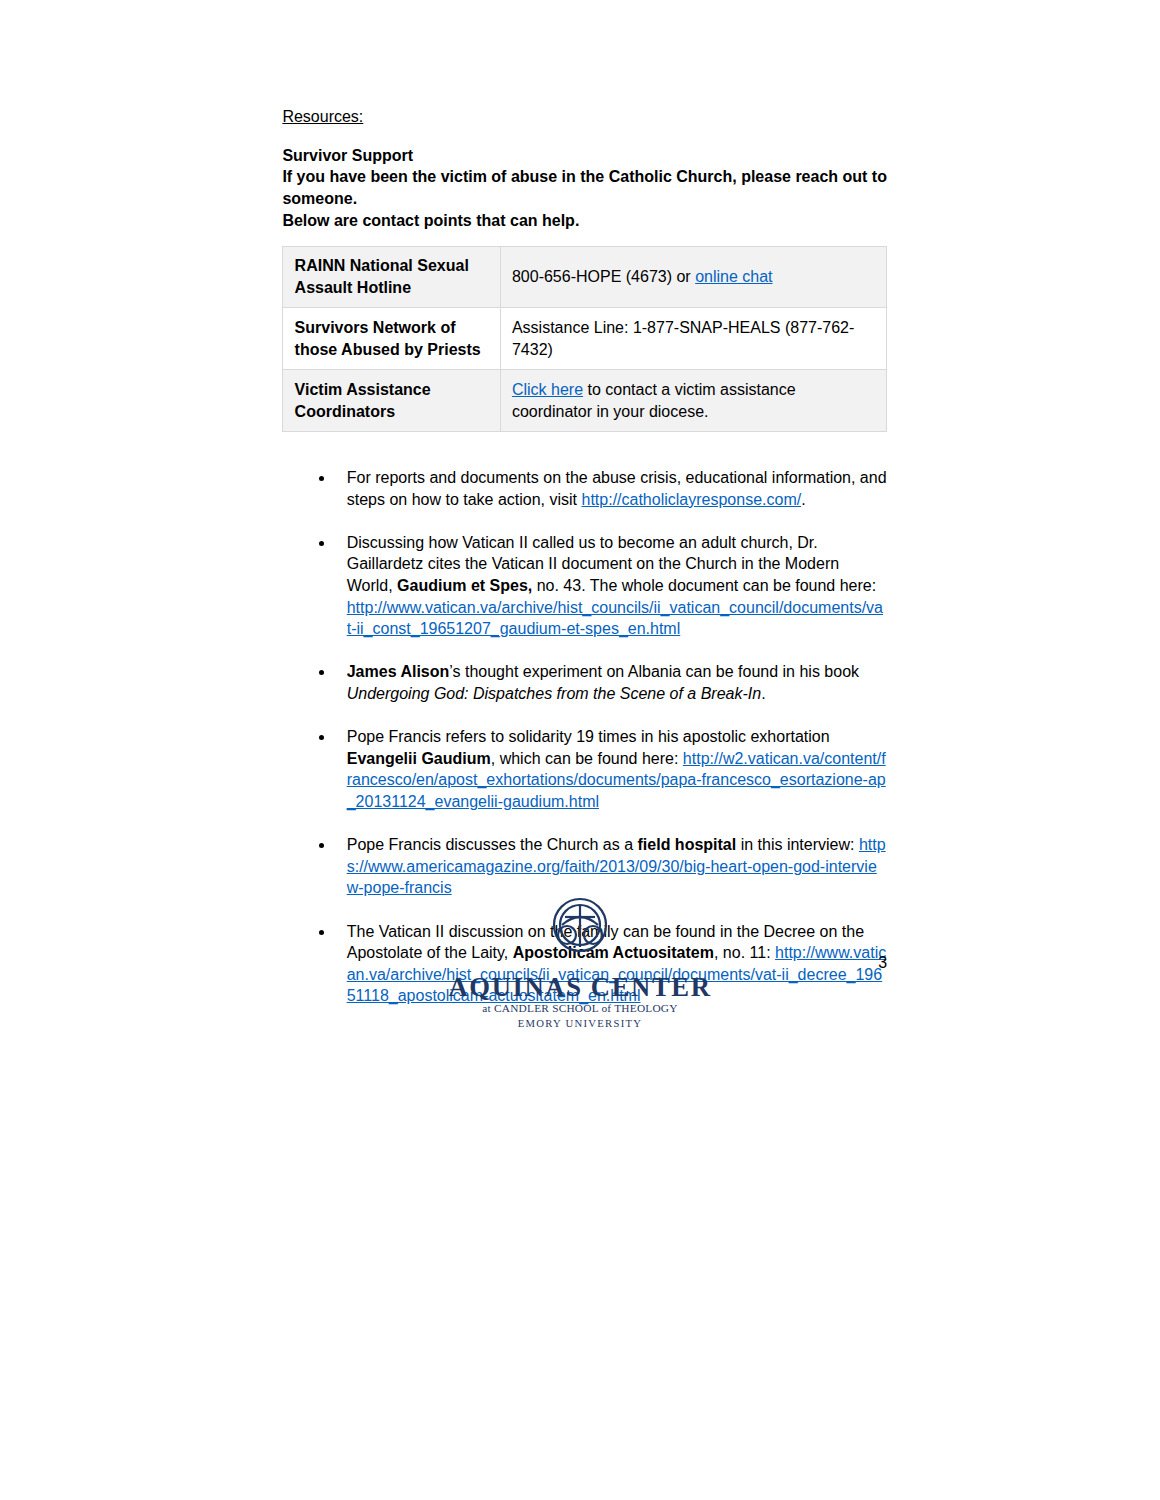Resources:
Survivor Support
If you have been the victim of abuse in the Catholic Church, please reach out to someone.
Below are contact points that can help.
| RAINN National Sexual Assault Hotline | 800-656-HOPE (4673) or online chat |
| Survivors Network of those Abused by Priests | Assistance Line: 1-877-SNAP-HEALS (877-762-7432) |
| Victim Assistance Coordinators | Click here to contact a victim assistance coordinator in your diocese. |
For reports and documents on the abuse crisis, educational information, and steps on how to take action, visit http://catholiclayresponse.com/.
Discussing how Vatican II called us to become an adult church, Dr. Gaillardetz cites the Vatican II document on the Church in the Modern World, Gaudium et Spes, no. 43. The whole document can be found here: http://www.vatican.va/archive/hist_councils/ii_vatican_council/documents/vat-ii_const_19651207_gaudium-et-spes_en.html
James Alison’s thought experiment on Albania can be found in his book Undergoing God: Dispatches from the Scene of a Break-In.
Pope Francis refers to solidarity 19 times in his apostolic exhortation Evangelii Gaudium, which can be found here: http://w2.vatican.va/content/francesco/en/apost_exhortations/documents/papa-francesco_esortazione-ap_20131124_evangelii-gaudium.html
Pope Francis discusses the Church as a field hospital in this interview: https://www.americamagazine.org/faith/2013/09/30/big-heart-open-god-interview-pope-francis
The Vatican II discussion on the family can be found in the Decree on the Apostolate of the Laity, Apostolicam Actuositatem, no. 11: http://www.vatican.va/archive/hist_councils/ii_vatican_council/documents/vat-ii_decree_19651118_apostolicam-actuositatem_en.html
3
AQUINAS CENTER
at CANDLER SCHOOL of THEOLOGY
EMORY UNIVERSITY